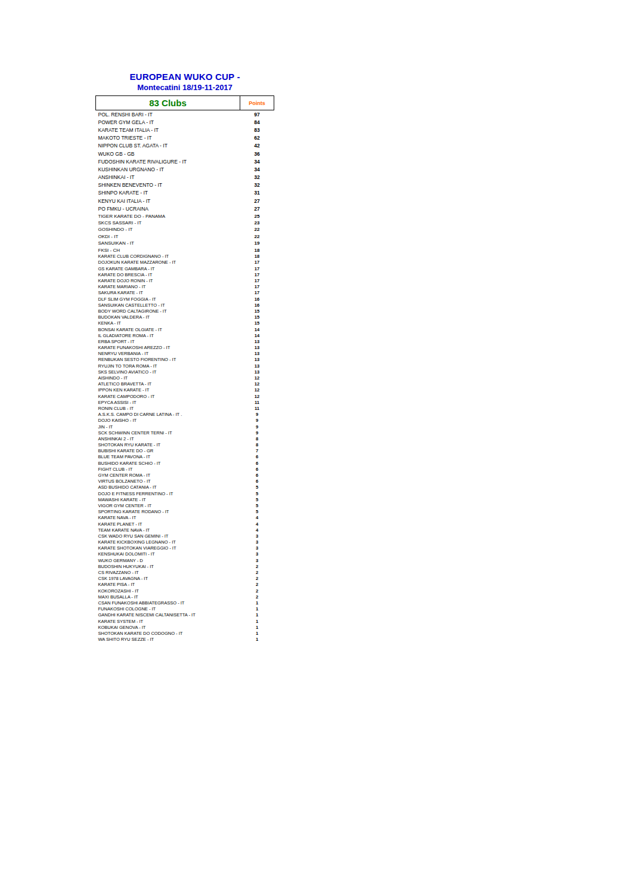EUROPEAN WUKO CUP -
Montecatini 18/19-11-2017
| 83 Clubs | Points |
| --- | --- |
| POL. RENSHI BARI - IT | 97 |
| POWER GYM GELA - IT | 84 |
| KARATE TEAM ITALIA - IT | 83 |
| MAKOTO TRIESTE - IT | 62 |
| NIPPON CLUB ST. AGATA - IT | 42 |
| WUKO GB - GB | 36 |
| FUDOSHIN KARATE RIVALIGURE - IT | 34 |
| KUSHINKAN URGNANO - IT | 34 |
| ANSHINKAI - IT | 32 |
| SHINKEN BENEVENTO - IT | 32 |
| SHINPO KARATE - IT | 31 |
| KENYU KAI ITALIA - IT | 27 |
| PO FMKU - UCRAINA | 27 |
| TIGER KARATE DO - PANAMA | 25 |
| SKCS SASSARI - IT | 23 |
| GOSHINDO - IT | 22 |
| OKDI - IT | 22 |
| SANSUIKAN - IT | 19 |
| FKSI - CH | 18 |
| KARATE CLUB CORDIGNANO - IT | 18 |
| DOJOKUN KARATE MAZZARONE - IT | 17 |
| GS KARATE GAMBARA - IT | 17 |
| KARATE DO BRESCIA - IT | 17 |
| KARATE DOJO RONIN - IT | 17 |
| KARATE MARIANO - IT | 17 |
| SAKURA KARATE - IT | 17 |
| DLF SLIM GYM FOGGIA - IT | 16 |
| SANSUIKAN CASTELLETTO - IT | 16 |
| BODY WORD CALTAGIRONE - IT | 15 |
| BUDOKAN VALDERA - IT | 15 |
| KENKA - IT | 15 |
| BONSAI KARATE OLGIATE - IT | 14 |
| IL GLADIATORE ROMA - IT | 14 |
| ERBA SPORT - IT | 13 |
| KARATE FUNAKOSHI AREZZO - IT | 13 |
| NENRYU VERBANIA - IT | 13 |
| RENBUKAN SESTO FIORENTINO - IT | 13 |
| RYUJIN TO TORA ROMA - IT | 13 |
| SKS SELVINO AVIATICO - IT | 13 |
| AISHINDO - IT | 12 |
| ATLETICO BRAVETTA - IT | 12 |
| IPPON KEN KARATE - IT | 12 |
| KARATE CAMPODORO - IT | 12 |
| EPYCA ASSISI - IT | 11 |
| RONIN CLUB - IT | 11 |
| A.S.K.S. CAMPO DI CARNE LATINA - IT . | 9 |
| DOJO KAISHO - IT | 9 |
| JIN - IT | 9 |
| SCK SCHWINN CENTER TERNI - IT | 9 |
| ANSHINKAI 2 - IT | 8 |
| SHOTOKAN RYU KARATE - IT | 8 |
| BUBISHI KARATE DO - GR | 7 |
| BLUE TEAM PAVONA - IT | 6 |
| BUSHIDO KARATE SCHIO - IT | 6 |
| FIGHT CLUB - IT | 6 |
| GYM CENTER ROMA - IT | 6 |
| VIRTUS BOLZANETO - IT | 6 |
| ASD BUSHIDO CATANIA - IT | 5 |
| DOJO E FITNESS FERRENTINO - IT | 5 |
| MAWASHI KARATE - IT | 5 |
| VIGOR GYM CENTER - IT | 5 |
| SPORTING KARATE RODANO - IT | 5 |
| KARATE NAVA - IT | 4 |
| KARATE PLANET - IT | 4 |
| TEAM KARATE NAVA - IT | 4 |
| CSK WADO RYU SAN GEMINI - IT | 3 |
| KARATE KICKBOXING LEGNANO - IT | 3 |
| KARATE SHOTOKAN VIAREGGIO - IT | 3 |
| KENSHUKAI DOLOMITI - IT | 3 |
| WUKO GERMANY - D | 3 |
| BUDOSHIN HUKYUKAI - IT | 2 |
| CS RIVAZZANO - IT | 2 |
| CSK 1978 LAVAGNA - IT | 2 |
| KARATE PISA - IT | 2 |
| KOKOROZASHI - IT | 2 |
| MAXI BUSALLA - IT | 2 |
| CSAN FUNAKOSHI ABBIATEGRASSO - IT | 1 |
| FUNAKOSHI COLOGNE - IT | 1 |
| GANDHI KARATE NISCEMI CALTANISETTA - IT | 1 |
| KARATE SYSTEM - IT | 1 |
| KOBUKAI GENOVA - IT | 1 |
| SHOTOKAN KARATE DO CODOGNO - IT | 1 |
| WA SHITO RYU SEZZE - IT | 1 |